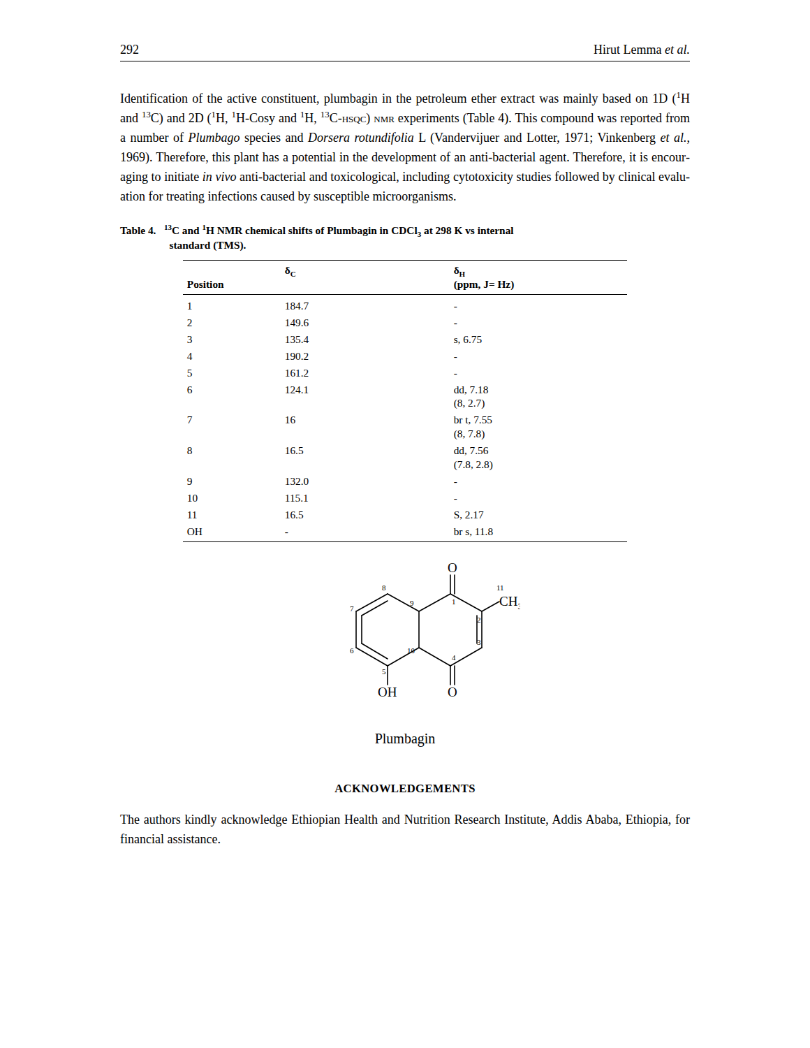292 Hirut Lemma et al.
Identification of the active constituent, plumbagin in the petroleum ether extract was mainly based on 1D (1H and 13C) and 2D (1H, 1H-Cosy and 1H, 13C-hsqc) nmr experiments (Table 4). This compound was reported from a number of Plumbago species and Dorsera rotundifolia L (Vandervijuer and Lotter, 1971; Vinkenberg et al., 1969). Therefore, this plant has a potential in the development of an anti-bacterial agent. Therefore, it is encouraging to initiate in vivo anti-bacterial and toxicological, including cytotoxicity studies followed by clinical evaluation for treating infections caused by susceptible microorganisms.
Table 4. 13C and 1H NMR chemical shifts of Plumbagin in CDCl3 at 298 K vs internal standard (TMS).
| | δ C | δ H |
| --- | --- | --- |
| Position | | (ppm, J= Hz) |
| 1 | 184.7 | - |
| 2 | 149.6 | - |
| 3 | 135.4 | s, 6.75 |
| 4 | 190.2 | - |
| 5 | 161.2 | - |
| 6 | 124.1 | dd, 7.18 (8, 2.7) |
| 7 | 16 | br t, 7.55 (8, 7.8) |
| 8 | 16.5 | dd, 7.56 (7.8, 2.8) |
| 9 | 132.0 | - |
| 10 | 115.1 | - |
| 11 | 16.5 | S, 2.17 |
| OH | - | br s, 11.8 |
O O OH CH3 1 2 3 4 5 6 7 8 9 10 11
Plumbagin
ACKNOWLEDGEMENTS
The authors kindly acknowledge Ethiopian Health and Nutrition Research Institute, Addis Ababa, Ethiopia, for financial assistance.